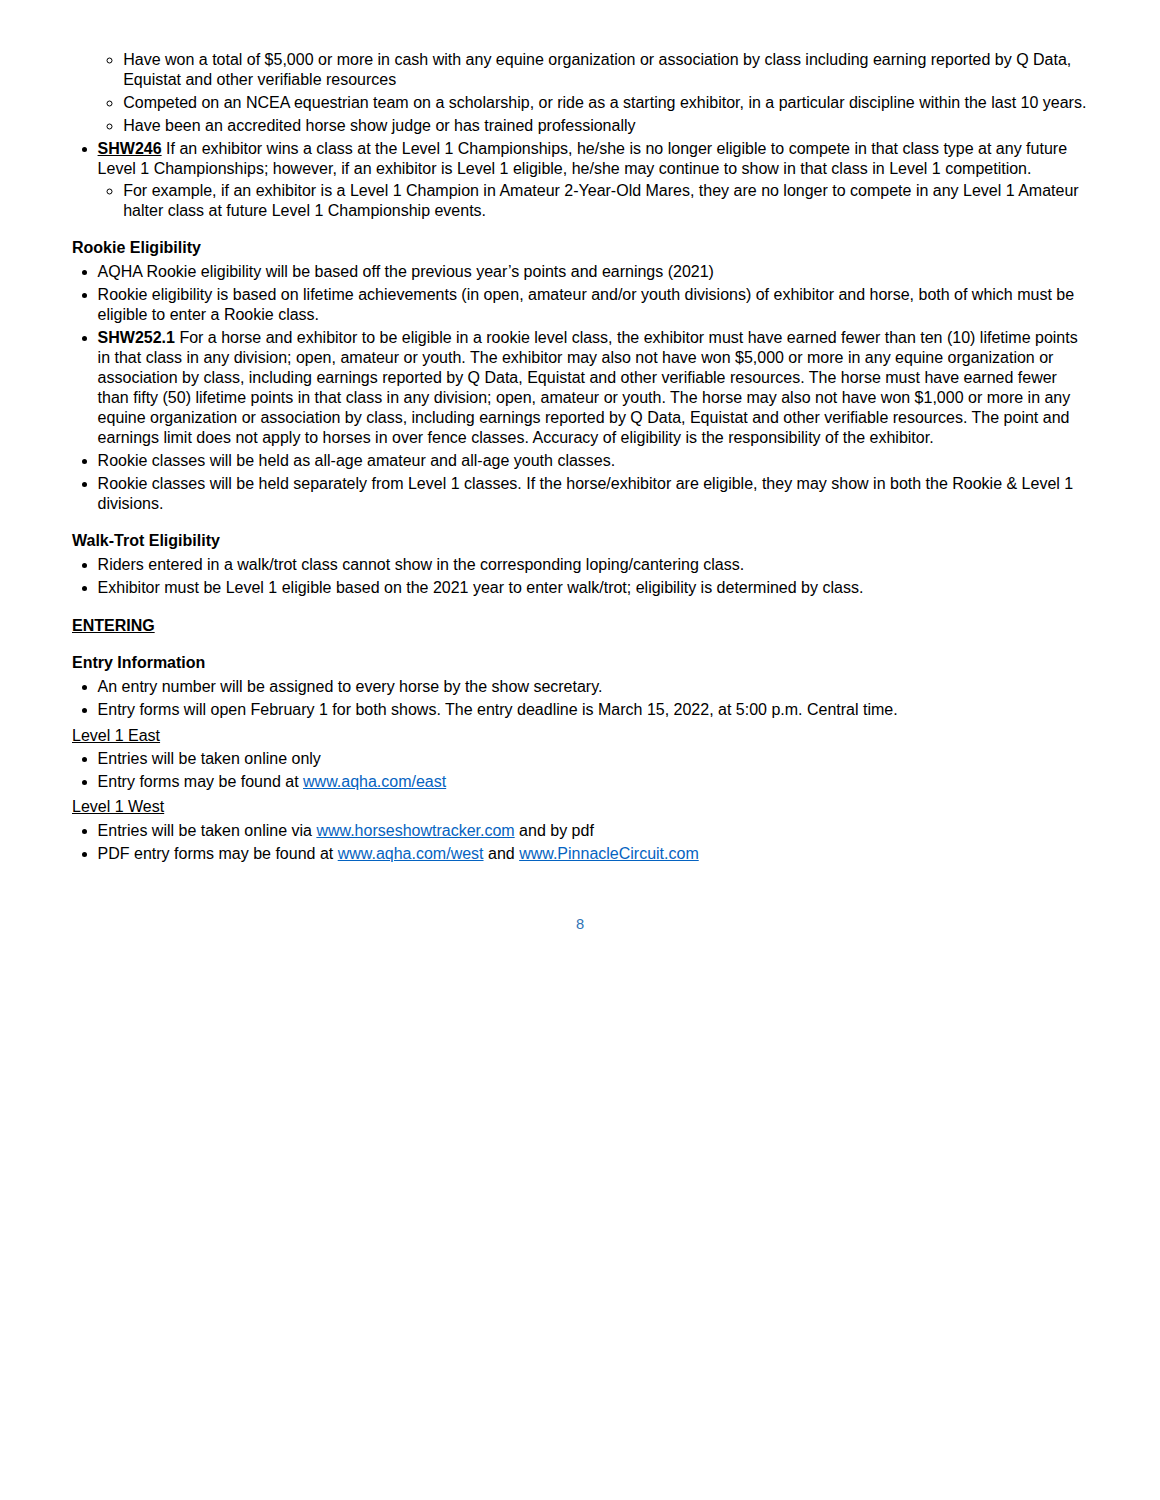Have won a total of $5,000 or more in cash with any equine organization or association by class including earning reported by Q Data, Equistat and other verifiable resources
Competed on an NCEA equestrian team on a scholarship, or ride as a starting exhibitor, in a particular discipline within the last 10 years.
Have been an accredited horse show judge or has trained professionally
SHW246 If an exhibitor wins a class at the Level 1 Championships, he/she is no longer eligible to compete in that class type at any future Level 1 Championships; however, if an exhibitor is Level 1 eligible, he/she may continue to show in that class in Level 1 competition.
For example, if an exhibitor is a Level 1 Champion in Amateur 2-Year-Old Mares, they are no longer to compete in any Level 1 Amateur halter class at future Level 1 Championship events.
Rookie Eligibility
AQHA Rookie eligibility will be based off the previous year’s points and earnings (2021)
Rookie eligibility is based on lifetime achievements (in open, amateur and/or youth divisions) of exhibitor and horse, both of which must be eligible to enter a Rookie class.
SHW252.1 For a horse and exhibitor to be eligible in a rookie level class, the exhibitor must have earned fewer than ten (10) lifetime points in that class in any division; open, amateur or youth. The exhibitor may also not have won $5,000 or more in any equine organization or association by class, including earnings reported by Q Data, Equistat and other verifiable resources. The horse must have earned fewer than fifty (50) lifetime points in that class in any division; open, amateur or youth. The horse may also not have won $1,000 or more in any equine organization or association by class, including earnings reported by Q Data, Equistat and other verifiable resources. The point and earnings limit does not apply to horses in over fence classes. Accuracy of eligibility is the responsibility of the exhibitor.
Rookie classes will be held as all-age amateur and all-age youth classes.
Rookie classes will be held separately from Level 1 classes. If the horse/exhibitor are eligible, they may show in both the Rookie & Level 1 divisions.
Walk-Trot Eligibility
Riders entered in a walk/trot class cannot show in the corresponding loping/cantering class.
Exhibitor must be Level 1 eligible based on the 2021 year to enter walk/trot; eligibility is determined by class.
ENTERING
Entry Information
An entry number will be assigned to every horse by the show secretary.
Entry forms will open February 1 for both shows. The entry deadline is March 15, 2022, at 5:00 p.m. Central time.
Level 1 East
Entries will be taken online only
Entry forms may be found at www.aqha.com/east
Level 1 West
Entries will be taken online via www.horseshowtracker.com and by pdf
PDF entry forms may be found at www.aqha.com/west and www.PinnacleCircuit.com
8